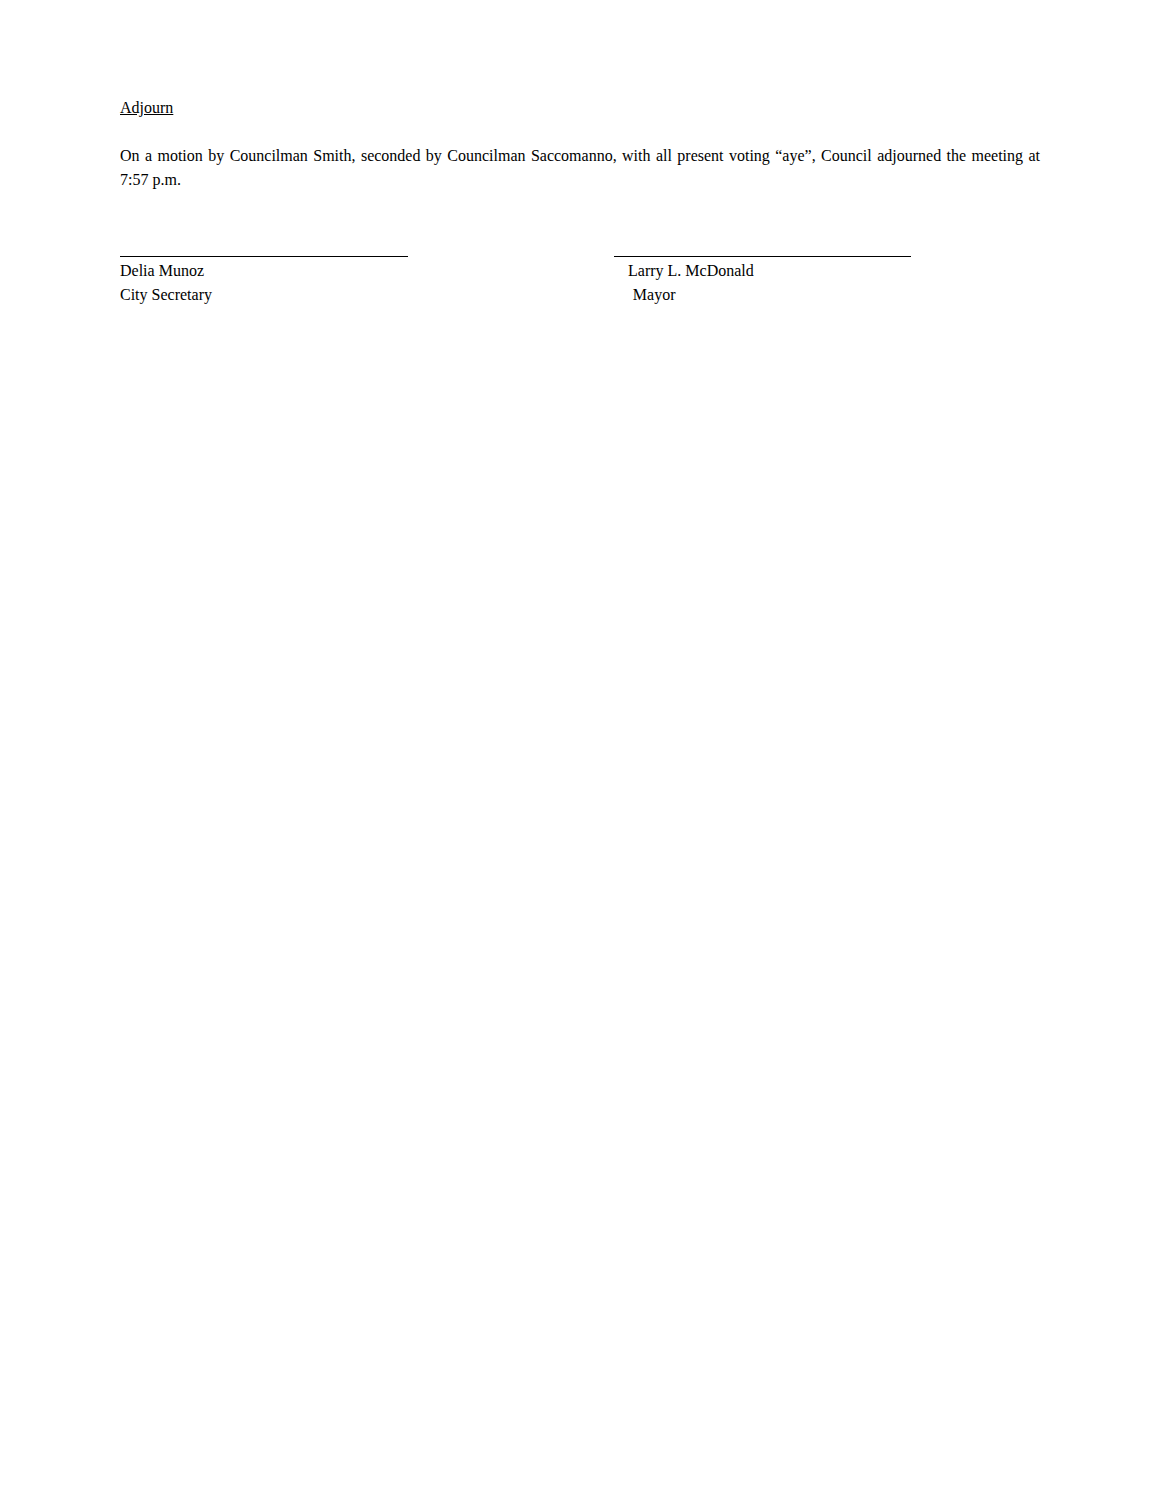Adjourn
On a motion by Councilman Smith, seconded by Councilman Saccomanno, with all present voting “aye”, Council adjourned the meeting at 7:57 p.m.
| Delia Munoz City Secretary | Larry L. McDonald Mayor |